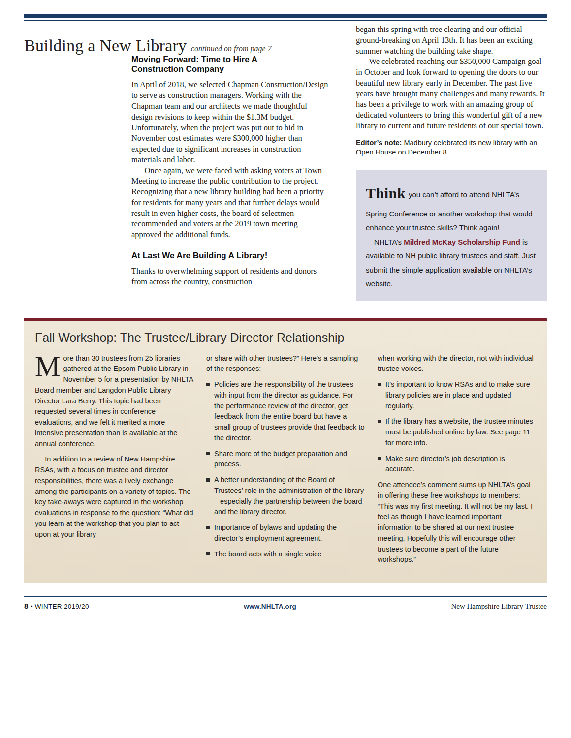Building a New Library continued on from page 7
Moving Forward: Time to Hire A
Construction Company
In April of 2018, we selected Chapman Construction/Design to serve as construction managers. Working with the Chapman team and our architects we made thoughtful design revisions to keep within the $1.3M budget. Unfortunately, when the project was put out to bid in November cost estimates were $300,000 higher than expected due to significant increases in construction materials and labor.
Once again, we were faced with asking voters at Town Meeting to increase the public contribution to the project. Recognizing that a new library building had been a priority for residents for many years and that further delays would result in even higher costs, the board of selectmen recommended and voters at the 2019 town meeting approved the additional funds.
At Last We Are Building A Library!
Thanks to overwhelming support of residents and donors from across the country, construction
began this spring with tree clearing and our official ground-breaking on April 13th. It has been an exciting summer watching the building take shape.
We celebrated reaching our $350,000 Campaign goal in October and look forward to opening the doors to our beautiful new library early in December. The past five years have brought many challenges and many rewards. It has been a privilege to work with an amazing group of dedicated volunteers to bring this wonderful gift of a new library to current and future residents of our special town.
Editor’s note: Madbury celebrated its new library with an Open House on December 8.
Thinkyou can’t afford to attend NHLTA’s Spring Conference or another workshop that would enhance your trustee skills? Think again!
NHLTA’s Mildred McKay Scholarship Fund is available to NH public library trustees and staff. Just submit the simple application available on NHLTA’s website.
Fall Workshop: The Trustee/Library Director Relationship
More than 30 trustees from 25 libraries gathered at the Epsom Public Library in November 5 for a presentation by NHLTA Board member and Langdon Public Library Director Lara Berry. This topic had been requested several times in conference evaluations, and we felt it merited a more intensive presentation than is available at the annual conference.
In addition to a review of New Hampshire RSAs, with a focus on trustee and director responsibilities, there was a lively exchange among the participants on a variety of topics. The key take-aways were captured in the workshop evaluations in response to the question: “What did you learn at the workshop that you plan to act upon at your library
or share with other trustees?” Here’s a sampling of the responses:
Policies are the responsibility of the trustees with input from the director as guidance. For the performance review of the director, get feedback from the entire board but have a small group of trustees provide that feedback to the director.
Share more of the budget preparation and process.
A better understanding of the Board of Trustees’ role in the administration of the library – especially the partnership between the board and the library director.
Importance of bylaws and updating the director’s employment agreement.
The board acts with a single voice
when working with the director, not with individual trustee voices.
It’s important to know RSAs and to make sure library policies are in place and updated regularly.
If the library has a website, the trustee minutes must be published online by law. See page 11 for more info.
Make sure director’s job description is accurate.
One attendee’s comment sums up NHLTA’s goal in offering these free workshops to members: “This was my first meeting. It will not be my last. I feel as though I have learned important information to be shared at our next trustee meeting. Hopefully this will encourage other trustees to become a part of the future workshops.”
8 • WINTER 2019/20
www.NHLTA.org
New Hampshire Library Trustee